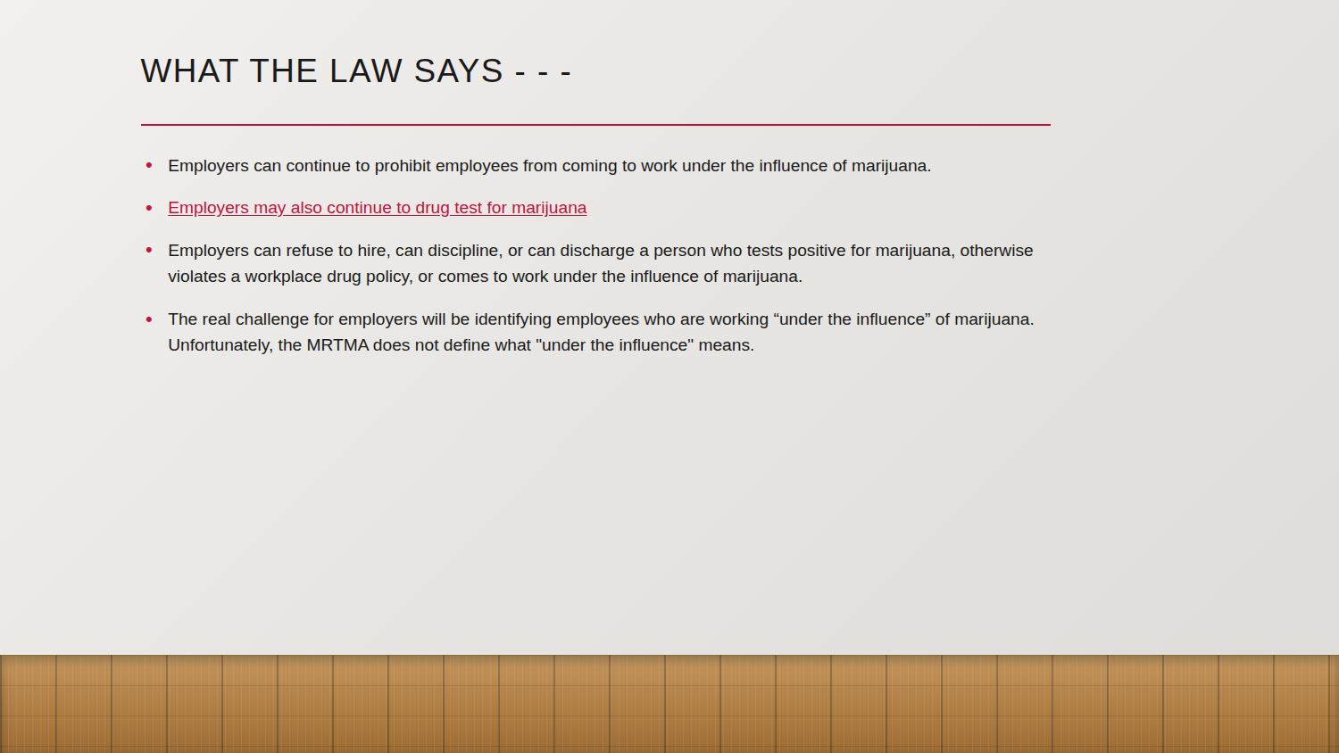What the Law Says - - -
Employers can continue to prohibit employees from coming to work under the influence of marijuana.
Employers may also continue to drug test for marijuana
Employers can refuse to hire, can discipline, or can discharge a person who tests positive for marijuana, otherwise violates a workplace drug policy, or comes to work under the influence of marijuana.
The real challenge for employers will be identifying employees who are working “under the influence” of marijuana. Unfortunately, the MRTMA does not define what "under the influence" means.